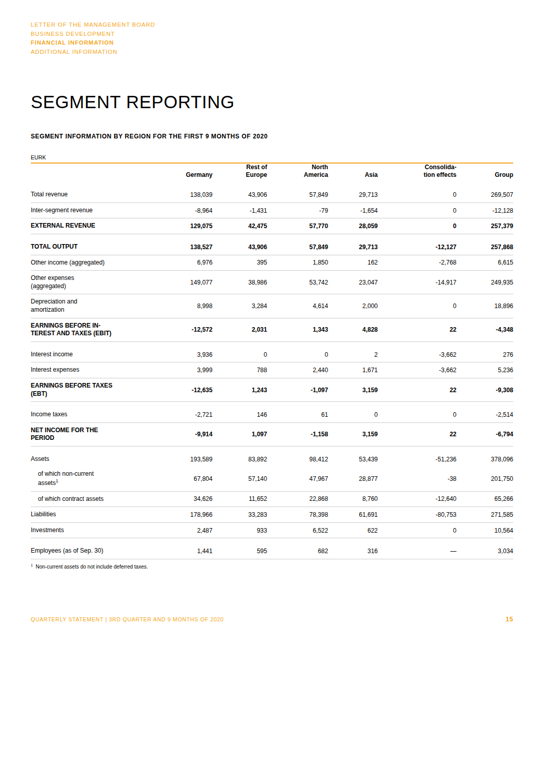LETTER OF THE MANAGEMENT BOARD
BUSINESS DEVELOPMENT
FINANCIAL INFORMATION
ADDITIONAL INFORMATION
SEGMENT REPORTING
SEGMENT INFORMATION BY REGION FOR THE FIRST 9 MONTHS OF 2020
EURK
| | Germany | Rest of Europe | North America | Asia | Consolida- tion effects | Group |
| --- | --- | --- | --- | --- | --- | --- |
| Total revenue | 138,039 | 43,906 | 57,849 | 29,713 | 0 | 269,507 |
| Inter-segment revenue | -8,964 | -1,431 | -79 | -1,654 | 0 | -12,128 |
| EXTERNAL REVENUE | 129,075 | 42,475 | 57,770 | 28,059 | 0 | 257,379 |
| TOTAL OUTPUT | 138,527 | 43,906 | 57,849 | 29,713 | -12,127 | 257,868 |
| Other income (aggregated) | 6,976 | 395 | 1,850 | 162 | -2,768 | 6,615 |
| Other expenses (aggregated) | 149,077 | 38,986 | 53,742 | 23,047 | -14,917 | 249,935 |
| Depreciation and amortization | 8,998 | 3,284 | 4,614 | 2,000 | 0 | 18,896 |
| EARNINGS BEFORE IN- TEREST AND TAXES (EBIT) | -12,572 | 2,031 | 1,343 | 4,828 | 22 | -4,348 |
| Interest income | 3,936 | 0 | 0 | 2 | -3,662 | 276 |
| Interest expenses | 3,999 | 788 | 2,440 | 1,671 | -3,662 | 5,236 |
| EARNINGS BEFORE TAXES (EBT) | -12,635 | 1,243 | -1,097 | 3,159 | 22 | -9,308 |
| Income taxes | -2,721 | 146 | 61 | 0 | 0 | -2,514 |
| NET INCOME FOR THE PERIOD | -9,914 | 1,097 | -1,158 | 3,159 | 22 | -6,794 |
| Assets | 193,589 | 83,892 | 98,412 | 53,439 | -51,236 | 378,096 |
| of which non-current assets 1 | 67,804 | 57,140 | 47,967 | 28,877 | -38 | 201,750 |
| of which contract assets | 34,626 | 11,652 | 22,868 | 8,760 | -12,640 | 65,266 |
| Liabilities | 178,966 | 33,283 | 78,398 | 61,691 | -80,753 | 271,585 |
| Investments | 2,487 | 933 | 6,522 | 622 | 0 | 10,564 |
| Employees (as of Sep. 30) | 1,441 | 595 | 682 | 316 | — | 3,034 |
1 Non-current assets do not include deferred taxes.
QUARTERLY STATEMENT | 3RD QUARTER AND 9 MONTHS OF 2020 15